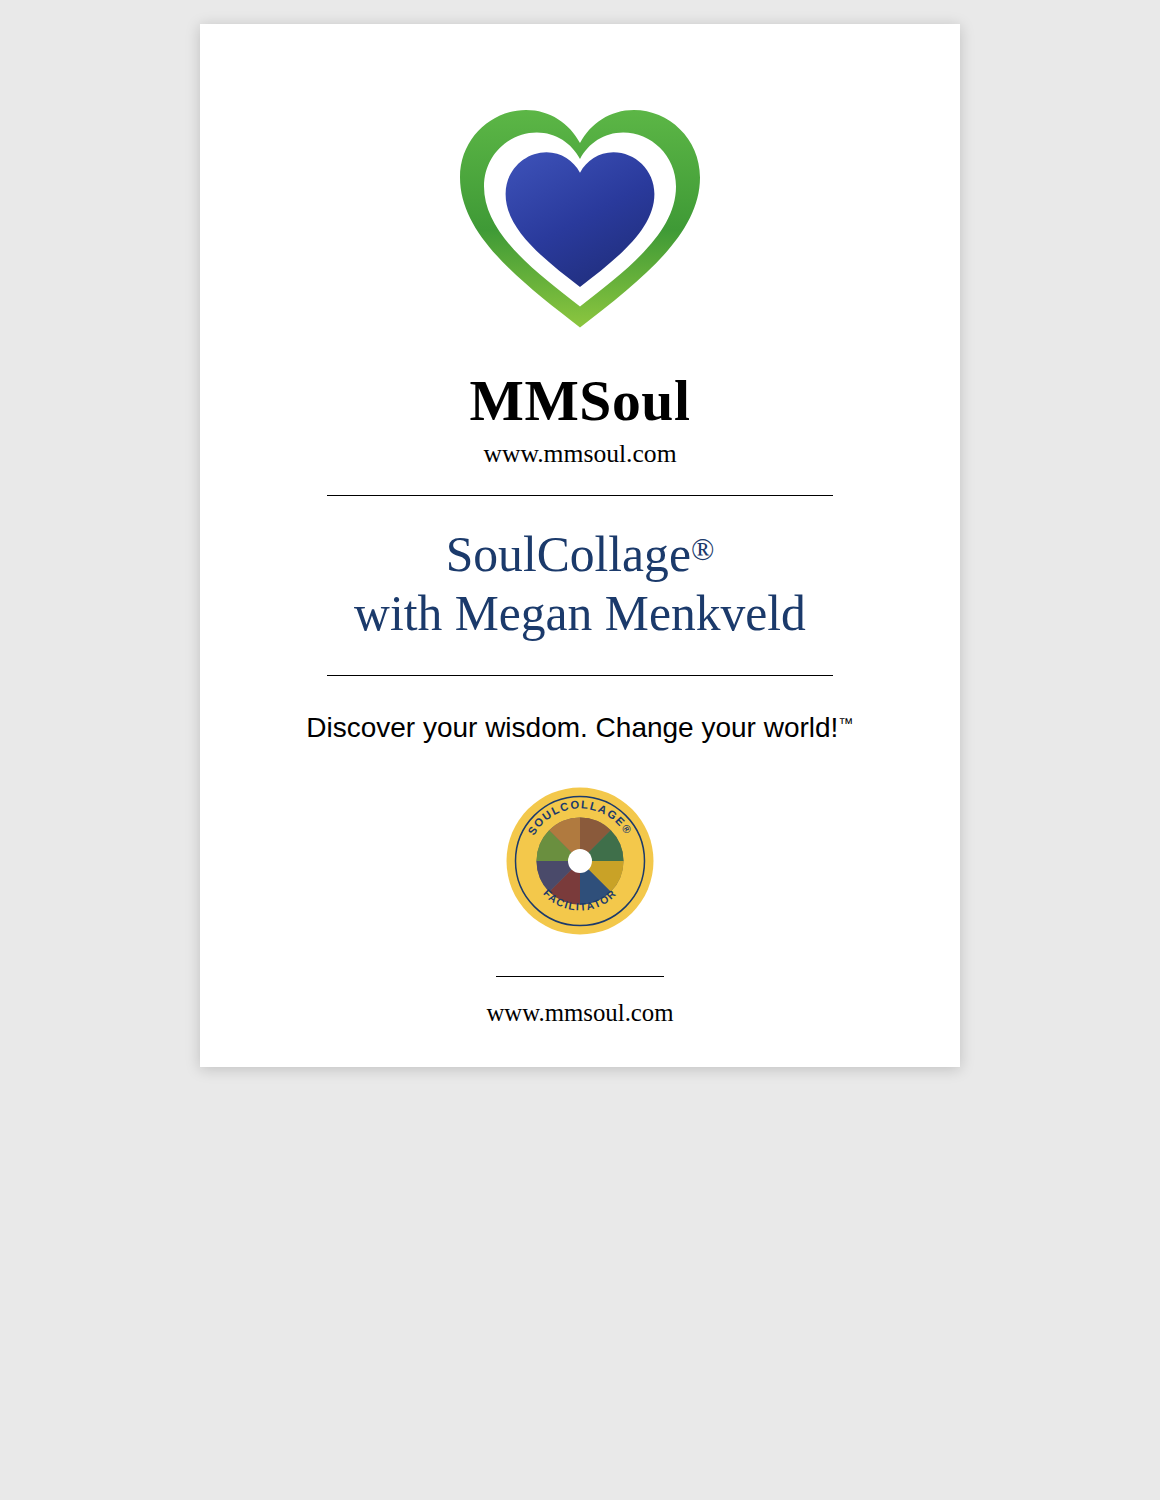MMSoul
www.mmsoul.com
SoulCollage®
with Megan Menkveld
Discover your wisdom. Change your world!™
SOULCOLLAGE® FACILITATOR
www.mmsoul.com